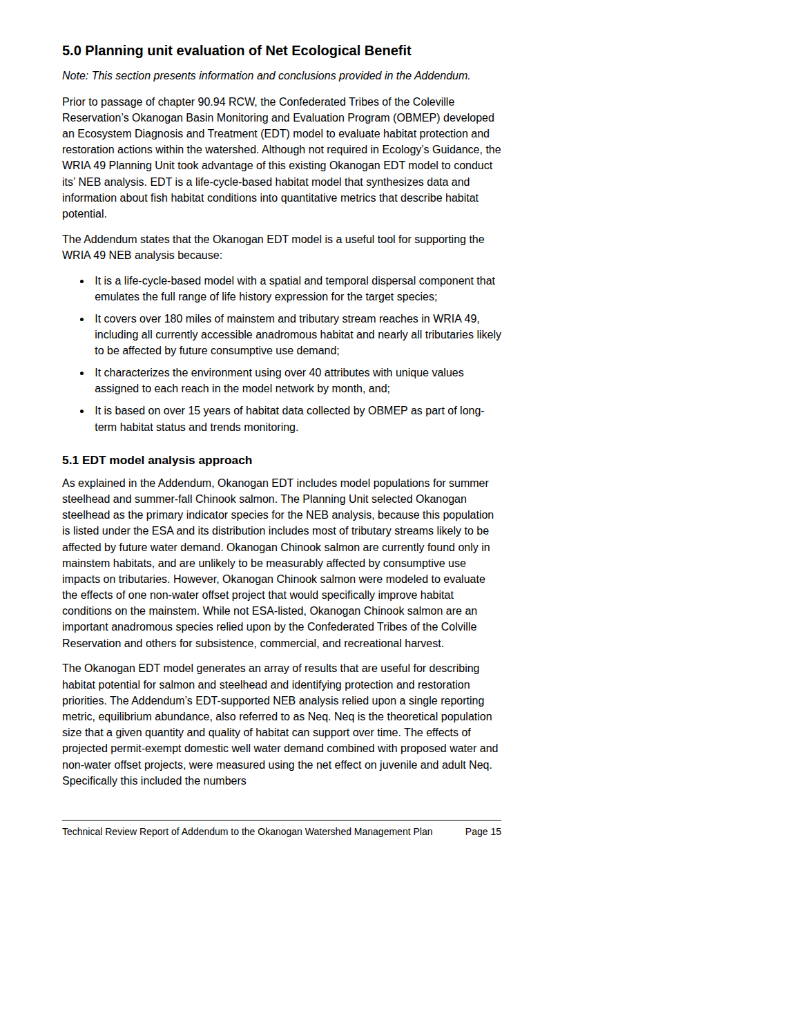5.0 Planning unit evaluation of Net Ecological Benefit
Note: This section presents information and conclusions provided in the Addendum.
Prior to passage of chapter 90.94 RCW, the Confederated Tribes of the Coleville Reservation’s Okanogan Basin Monitoring and Evaluation Program (OBMEP) developed an Ecosystem Diagnosis and Treatment (EDT) model to evaluate habitat protection and restoration actions within the watershed. Although not required in Ecology’s Guidance, the WRIA 49 Planning Unit took advantage of this existing Okanogan EDT model to conduct its’ NEB analysis. EDT is a life-cycle-based habitat model that synthesizes data and information about fish habitat conditions into quantitative metrics that describe habitat potential.
The Addendum states that the Okanogan EDT model is a useful tool for supporting the WRIA 49 NEB analysis because:
It is a life-cycle-based model with a spatial and temporal dispersal component that emulates the full range of life history expression for the target species;
It covers over 180 miles of mainstem and tributary stream reaches in WRIA 49, including all currently accessible anadromous habitat and nearly all tributaries likely to be affected by future consumptive use demand;
It characterizes the environment using over 40 attributes with unique values assigned to each reach in the model network by month, and;
It is based on over 15 years of habitat data collected by OBMEP as part of long-term habitat status and trends monitoring.
5.1 EDT model analysis approach
As explained in the Addendum, Okanogan EDT includes model populations for summer steelhead and summer-fall Chinook salmon. The Planning Unit selected Okanogan steelhead as the primary indicator species for the NEB analysis, because this population is listed under the ESA and its distribution includes most of tributary streams likely to be affected by future water demand. Okanogan Chinook salmon are currently found only in mainstem habitats, and are unlikely to be measurably affected by consumptive use impacts on tributaries. However, Okanogan Chinook salmon were modeled to evaluate the effects of one non-water offset project that would specifically improve habitat conditions on the mainstem. While not ESA-listed, Okanogan Chinook salmon are an important anadromous species relied upon by the Confederated Tribes of the Colville Reservation and others for subsistence, commercial, and recreational harvest.
The Okanogan EDT model generates an array of results that are useful for describing habitat potential for salmon and steelhead and identifying protection and restoration priorities. The Addendum’s EDT-supported NEB analysis relied upon a single reporting metric, equilibrium abundance, also referred to as Neq. Neq is the theoretical population size that a given quantity and quality of habitat can support over time. The effects of projected permit-exempt domestic well water demand combined with proposed water and non-water offset projects, were measured using the net effect on juvenile and adult Neq. Specifically this included the numbers
Technical Review Report of Addendum to the Okanogan Watershed Management Plan Page 15